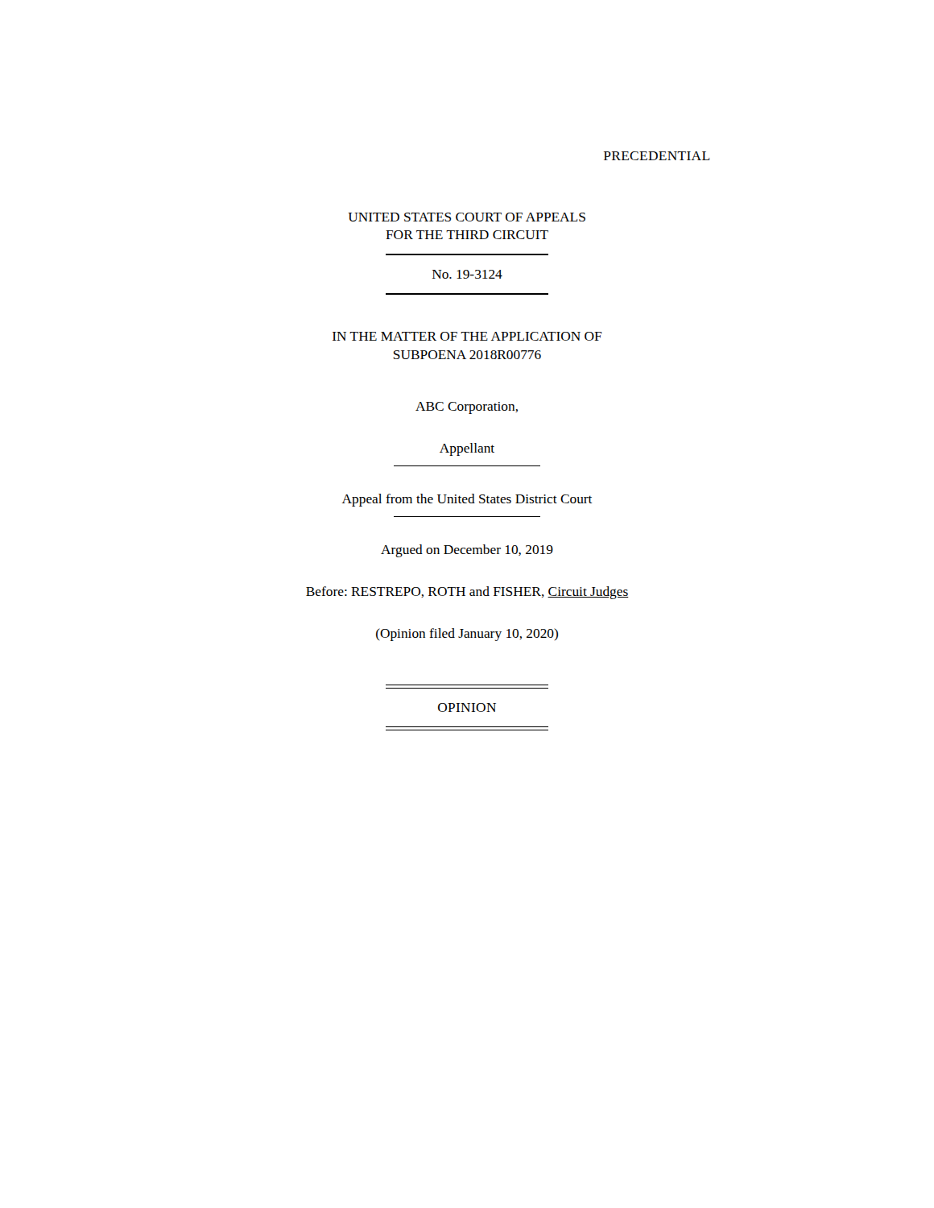PRECEDENTIAL
UNITED STATES COURT OF APPEALS
FOR THE THIRD CIRCUIT
No. 19-3124
IN THE MATTER OF THE APPLICATION OF
SUBPOENA 2018R00776
ABC Corporation,
Appellant
Appeal from the United States District Court
Argued on December 10, 2019
Before: RESTREPO, ROTH and FISHER, Circuit Judges
(Opinion filed January 10, 2020)
OPINION